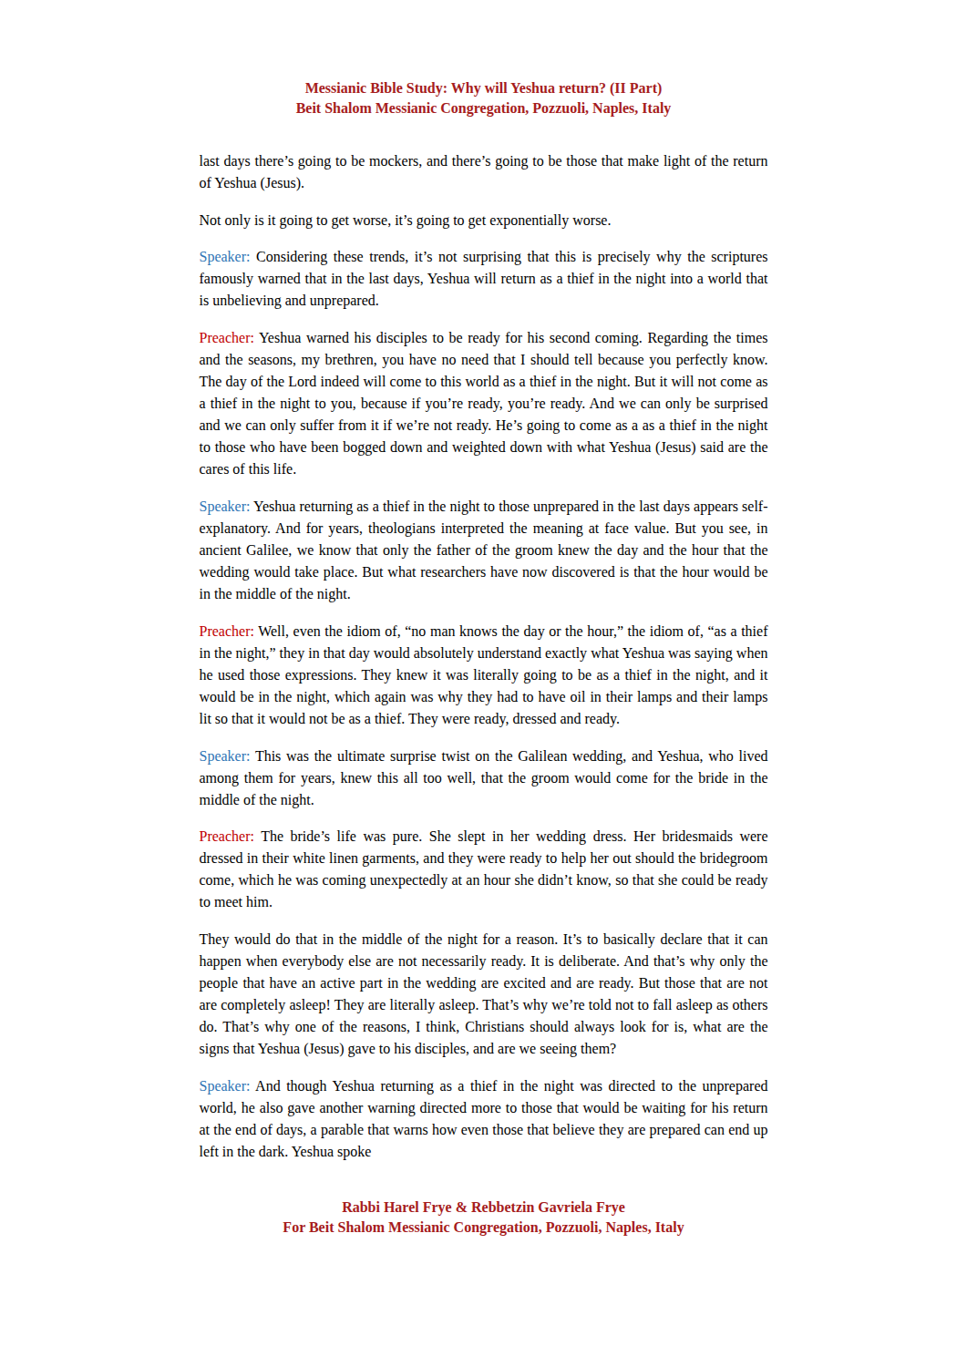Messianic Bible Study: Why will Yeshua return? (II Part)
Beit Shalom Messianic Congregation, Pozzuoli, Naples, Italy
last days there’s going to be mockers, and there’s going to be those that make light of the return of Yeshua (Jesus).
Not only is it going to get worse, it’s going to get exponentially worse.
Speaker: Considering these trends, it’s not surprising that this is precisely why the scriptures famously warned that in the last days, Yeshua will return as a thief in the night into a world that is unbelieving and unprepared.
Preacher: Yeshua warned his disciples to be ready for his second coming. Regarding the times and the seasons, my brethren, you have no need that I should tell because you perfectly know. The day of the Lord indeed will come to this world as a thief in the night. But it will not come as a thief in the night to you, because if you’re ready, you’re ready. And we can only be surprised and we can only suffer from it if we’re not ready. He’s going to come as a as a thief in the night to those who have been bogged down and weighted down with what Yeshua (Jesus) said are the cares of this life.
Speaker: Yeshua returning as a thief in the night to those unprepared in the last days appears self-explanatory. And for years, theologians interpreted the meaning at face value. But you see, in ancient Galilee, we know that only the father of the groom knew the day and the hour that the wedding would take place. But what researchers have now discovered is that the hour would be in the middle of the night.
Preacher: Well, even the idiom of, “no man knows the day or the hour,” the idiom of, “as a thief in the night,” they in that day would absolutely understand exactly what Yeshua was saying when he used those expressions. They knew it was literally going to be as a thief in the night, and it would be in the night, which again was why they had to have oil in their lamps and their lamps lit so that it would not be as a thief. They were ready, dressed and ready.
Speaker: This was the ultimate surprise twist on the Galilean wedding, and Yeshua, who lived among them for years, knew this all too well, that the groom would come for the bride in the middle of the night.
Preacher: The bride’s life was pure. She slept in her wedding dress. Her bridesmaids were dressed in their white linen garments, and they were ready to help her out should the bridegroom come, which he was coming unexpectedly at an hour she didn’t know, so that she could be ready to meet him.
They would do that in the middle of the night for a reason. It’s to basically declare that it can happen when everybody else are not necessarily ready. It is deliberate. And that’s why only the people that have an active part in the wedding are excited and are ready. But those that are not are completely asleep! They are literally asleep. That’s why we’re told not to fall asleep as others do. That’s why one of the reasons, I think, Christians should always look for is, what are the signs that Yeshua (Jesus) gave to his disciples, and are we seeing them?
Speaker: And though Yeshua returning as a thief in the night was directed to the unprepared world, he also gave another warning directed more to those that would be waiting for his return at the end of days, a parable that warns how even those that believe they are prepared can end up left in the dark. Yeshua spoke
Rabbi Harel Frye & Rebbetzin Gavriela Frye
For Beit Shalom Messianic Congregation, Pozzuoli, Naples, Italy